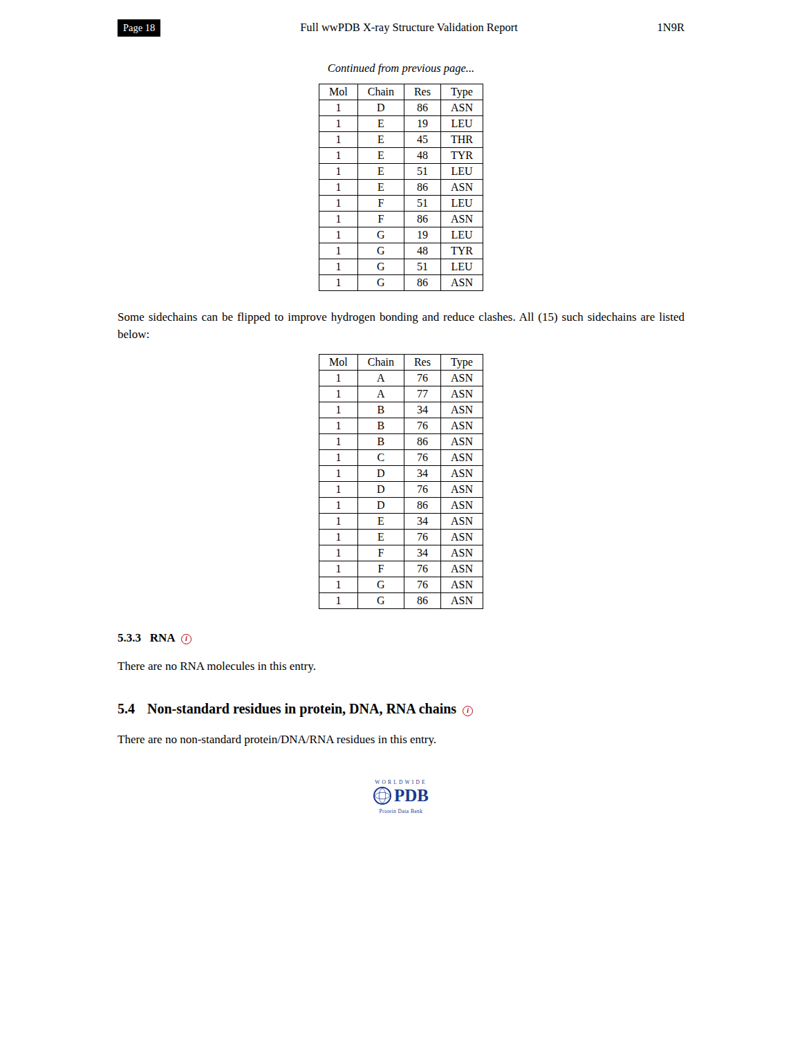Page 18
Full wwPDB X-ray Structure Validation Report
1N9R
Continued from previous page...
| Mol | Chain | Res | Type |
| --- | --- | --- | --- |
| 1 | D | 86 | ASN |
| 1 | E | 19 | LEU |
| 1 | E | 45 | THR |
| 1 | E | 48 | TYR |
| 1 | E | 51 | LEU |
| 1 | E | 86 | ASN |
| 1 | F | 51 | LEU |
| 1 | F | 86 | ASN |
| 1 | G | 19 | LEU |
| 1 | G | 48 | TYR |
| 1 | G | 51 | LEU |
| 1 | G | 86 | ASN |
Some sidechains can be flipped to improve hydrogen bonding and reduce clashes. All (15) such sidechains are listed below:
| Mol | Chain | Res | Type |
| --- | --- | --- | --- |
| 1 | A | 76 | ASN |
| 1 | A | 77 | ASN |
| 1 | B | 34 | ASN |
| 1 | B | 76 | ASN |
| 1 | B | 86 | ASN |
| 1 | C | 76 | ASN |
| 1 | D | 34 | ASN |
| 1 | D | 76 | ASN |
| 1 | D | 86 | ASN |
| 1 | E | 34 | ASN |
| 1 | E | 76 | ASN |
| 1 | F | 34 | ASN |
| 1 | F | 76 | ASN |
| 1 | G | 76 | ASN |
| 1 | G | 86 | ASN |
5.3.3 RNA
There are no RNA molecules in this entry.
5.4 Non-standard residues in protein, DNA, RNA chains
There are no non-standard protein/DNA/RNA residues in this entry.
WORLDWIDE
PDB
Protein Data Bank